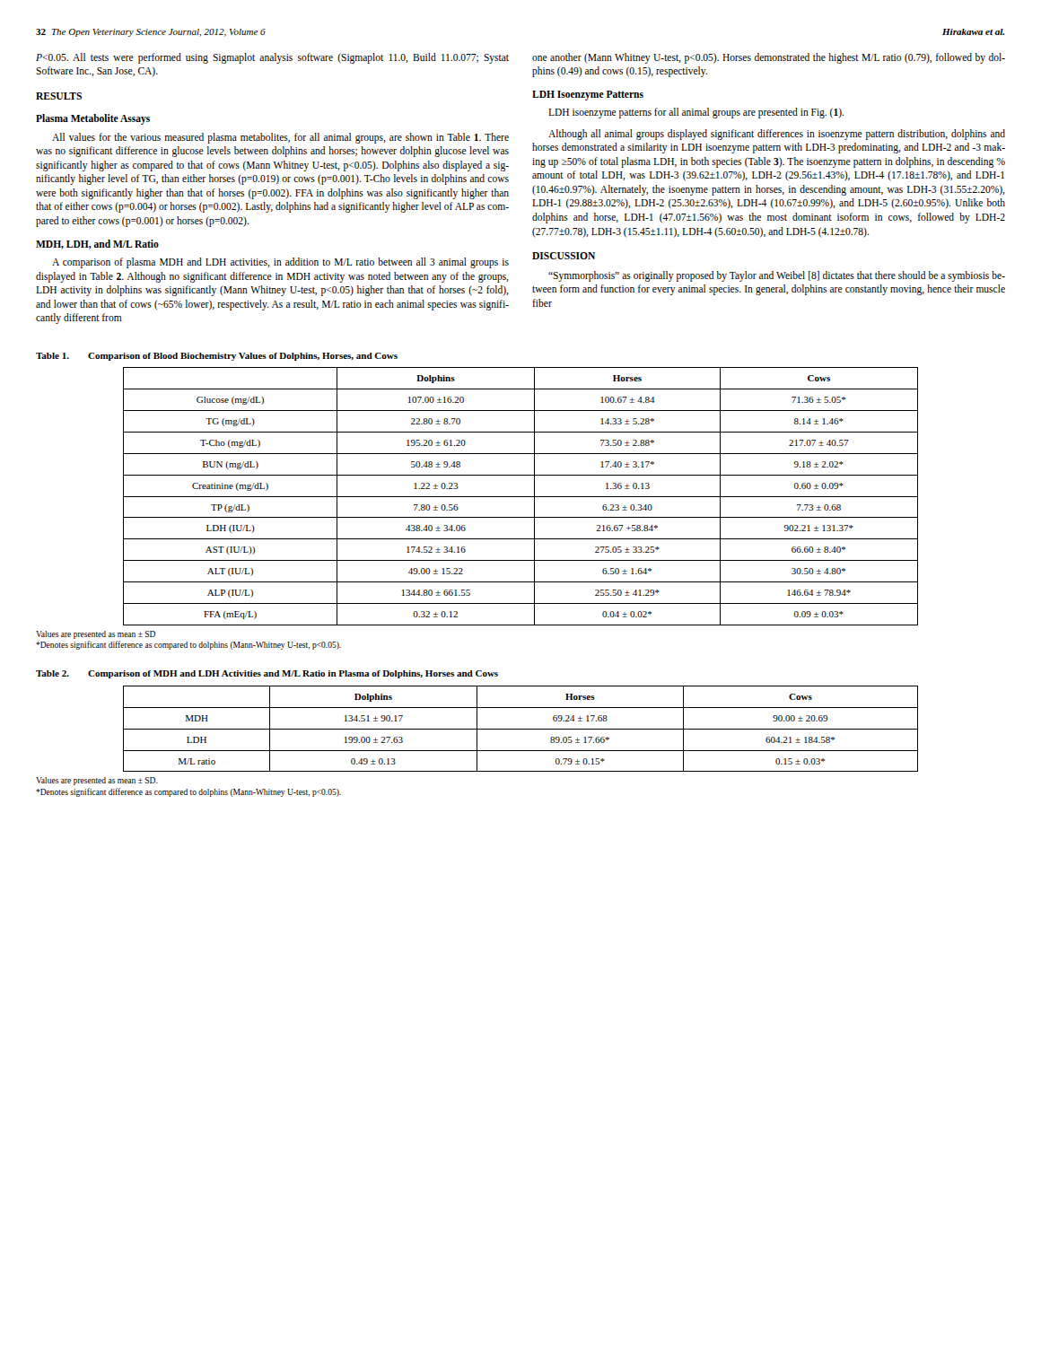32 The Open Veterinary Science Journal, 2012, Volume 6
Hirakawa et al.
P<0.05. All tests were performed using Sigmaplot analysis software (Sigmaplot 11.0, Build 11.0.077; Systat Software Inc., San Jose, CA).
RESULTS
Plasma Metabolite Assays
All values for the various measured plasma metabolites, for all animal groups, are shown in Table 1. There was no significant difference in glucose levels between dolphins and horses; however dolphin glucose level was significantly higher as compared to that of cows (Mann Whitney U-test, p<0.05). Dolphins also displayed a significantly higher level of TG, than either horses (p=0.019) or cows (p=0.001). T-Cho levels in dolphins and cows were both significantly higher than that of horses (p=0.002). FFA in dolphins was also significantly higher than that of either cows (p=0.004) or horses (p=0.002). Lastly, dolphins had a significantly higher level of ALP as compared to either cows (p=0.001) or horses (p=0.002).
MDH, LDH, and M/L Ratio
A comparison of plasma MDH and LDH activities, in addition to M/L ratio between all 3 animal groups is displayed in Table 2. Although no significant difference in MDH activity was noted between any of the groups, LDH activity in dolphins was significantly (Mann Whitney U-test, p<0.05) higher than that of horses (~2 fold), and lower than that of cows (~65% lower), respectively. As a result, M/L ratio in each animal species was significantly different from
one another (Mann Whitney U-test, p<0.05). Horses demonstrated the highest M/L ratio (0.79), followed by dolphins (0.49) and cows (0.15), respectively.
LDH Isoenzyme Patterns
LDH isoenzyme patterns for all animal groups are presented in Fig. (1).
Although all animal groups displayed significant differences in isoenzyme pattern distribution, dolphins and horses demonstrated a similarity in LDH isoenzyme pattern with LDH-3 predominating, and LDH-2 and -3 making up ≥50% of total plasma LDH, in both species (Table 3). The isoenzyme pattern in dolphins, in descending % amount of total LDH, was LDH-3 (39.62±1.07%), LDH-2 (29.56±1.43%), LDH-4 (17.18±1.78%), and LDH-1 (10.46±0.97%). Alternately, the isoenyme pattern in horses, in descending amount, was LDH-3 (31.55±2.20%), LDH-1 (29.88±3.02%), LDH-2 (25.30±2.63%), LDH-4 (10.67±0.99%), and LDH-5 (2.60±0.95%). Unlike both dolphins and horse, LDH-1 (47.07±1.56%) was the most dominant isoform in cows, followed by LDH-2 (27.77±0.78), LDH-3 (15.45±1.11), LDH-4 (5.60±0.50), and LDH-5 (4.12±0.78).
DISCUSSION
“Symmorphosis” as originally proposed by Taylor and Weibel [8] dictates that there should be a symbiosis between form and function for every animal species. In general, dolphins are constantly moving, hence their muscle fiber
Table 1. Comparison of Blood Biochemistry Values of Dolphins, Horses, and Cows
| | Dolphins | Horses | Cows |
| --- | --- | --- | --- |
| Glucose (mg/dL) | 107.00 ±16.20 | 100.67 ± 4.84 | 71.36 ± 5.05* |
| TG (mg/dL) | 22.80 ± 8.70 | 14.33 ± 5.28* | 8.14 ± 1.46* |
| T-Cho (mg/dL) | 195.20 ± 61.20 | 73.50 ± 2.88* | 217.07 ± 40.57 |
| BUN (mg/dL) | 50.48 ± 9.48 | 17.40 ± 3.17* | 9.18 ± 2.02* |
| Creatinine (mg/dL) | 1.22 ± 0.23 | 1.36 ± 0.13 | 0.60 ± 0.09* |
| TP (g/dL) | 7.80 ± 0.56 | 6.23 ± 0.340 | 7.73 ± 0.68 |
| LDH (IU/L) | 438.40 ± 34.06 | 216.67 +58.84* | 902.21 ± 131.37* |
| AST (IU/L)) | 174.52 ± 34.16 | 275.05 ± 33.25* | 66.60 ± 8.40* |
| ALT (IU/L) | 49.00 ± 15.22 | 6.50 ± 1.64* | 30.50 ± 4.80* |
| ALP (IU/L) | 1344.80 ± 661.55 | 255.50 ± 41.29* | 146.64 ± 78.94* |
| FFA (mEq/L) | 0.32 ± 0.12 | 0.04 ± 0.02* | 0.09 ± 0.03* |
Values are presented as mean ± SD
*Denotes significant difference as compared to dolphins (Mann-Whitney U-test, p<0.05).
Table 2. Comparison of MDH and LDH Activities and M/L Ratio in Plasma of Dolphins, Horses and Cows
| | Dolphins | Horses | Cows |
| --- | --- | --- | --- |
| MDH | 134.51 ± 90.17 | 69.24 ± 17.68 | 90.00 ± 20.69 |
| LDH | 199.00 ± 27.63 | 89.05 ± 17.66* | 604.21 ± 184.58* |
| M/L ratio | 0.49 ± 0.13 | 0.79 ± 0.15* | 0.15 ± 0.03* |
Values are presented as mean ± SD.
*Denotes significant difference as compared to dolphins (Mann-Whitney U-test, p<0.05).